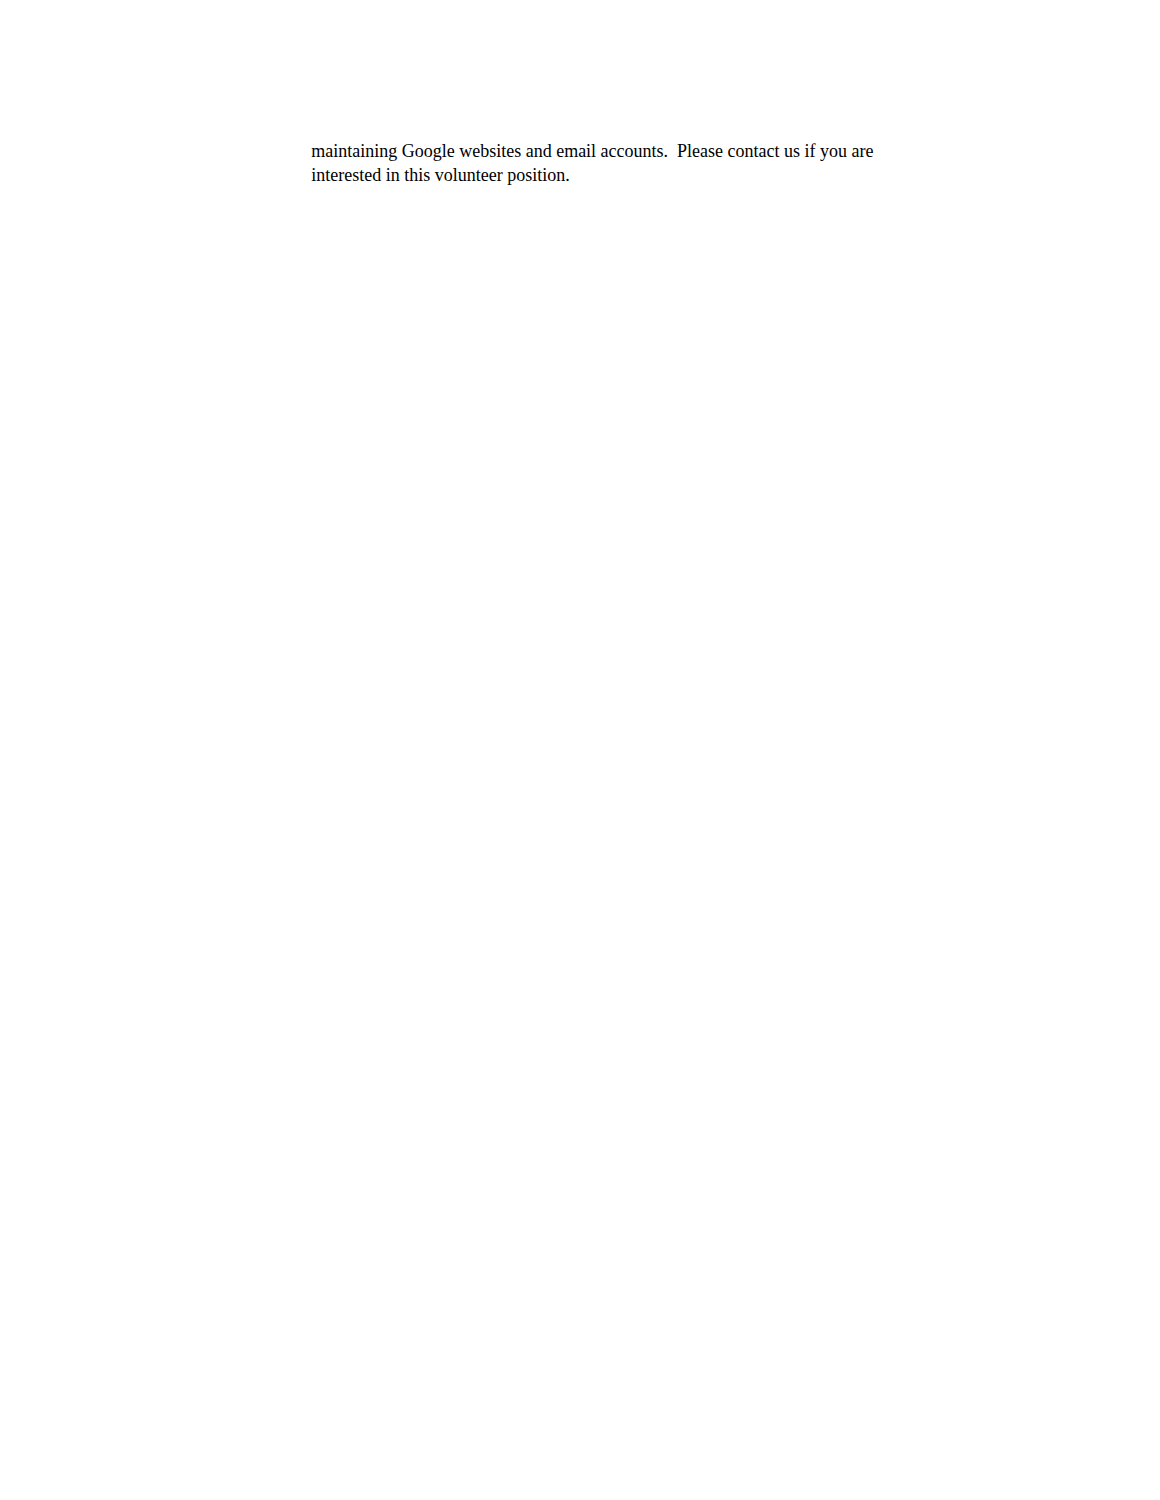maintaining Google websites and email accounts. Please contact us if you are interested in this volunteer position.